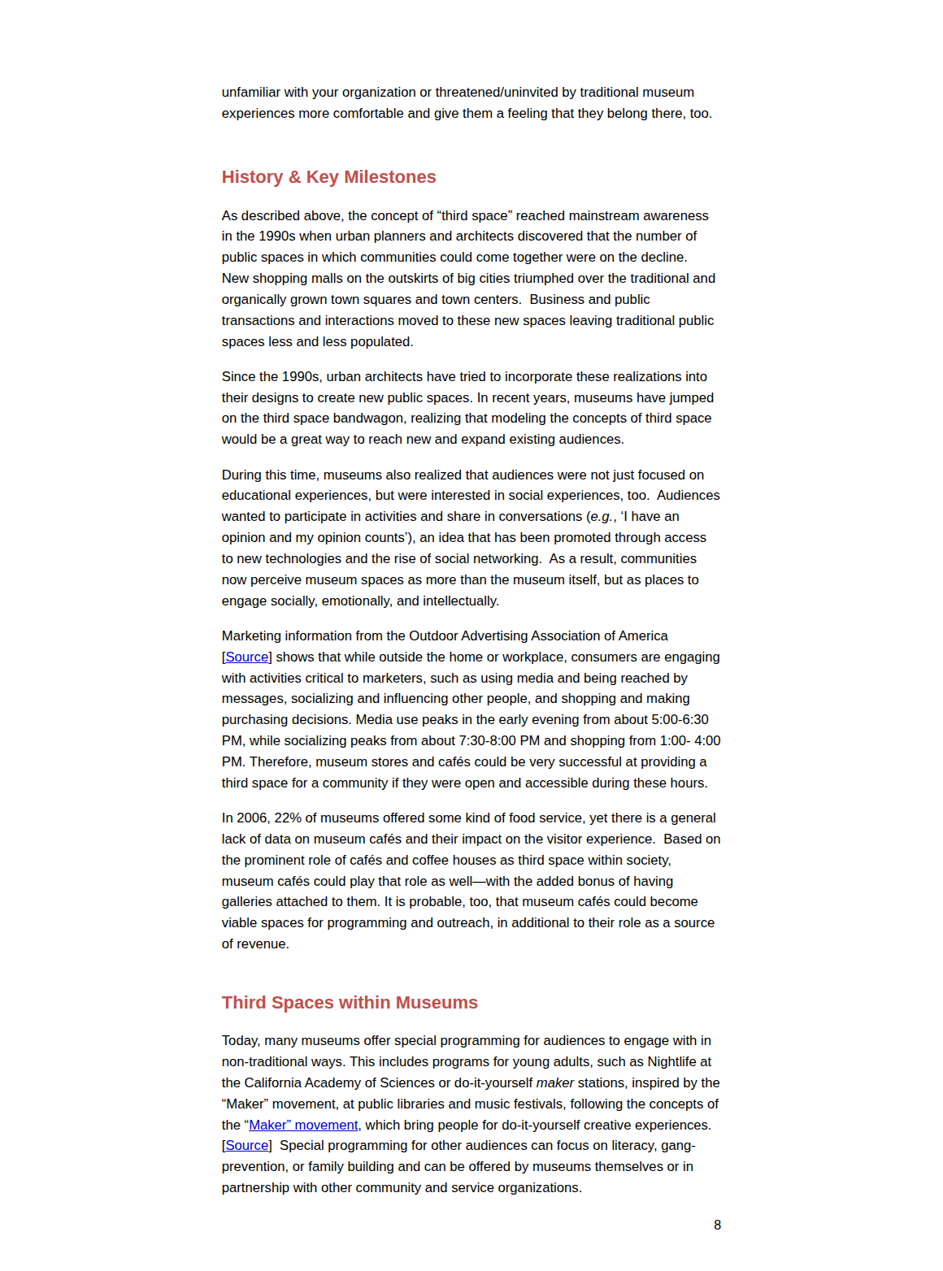unfamiliar with your organization or threatened/uninvited by traditional museum experiences more comfortable and give them a feeling that they belong there, too.
History & Key Milestones
As described above, the concept of “third space” reached mainstream awareness in the 1990s when urban planners and architects discovered that the number of public spaces in which communities could come together were on the decline. New shopping malls on the outskirts of big cities triumphed over the traditional and organically grown town squares and town centers. Business and public transactions and interactions moved to these new spaces leaving traditional public spaces less and less populated.
Since the 1990s, urban architects have tried to incorporate these realizations into their designs to create new public spaces. In recent years, museums have jumped on the third space bandwagon, realizing that modeling the concepts of third space would be a great way to reach new and expand existing audiences.
During this time, museums also realized that audiences were not just focused on educational experiences, but were interested in social experiences, too. Audiences wanted to participate in activities and share in conversations (e.g., ‘I have an opinion and my opinion counts’), an idea that has been promoted through access to new technologies and the rise of social networking. As a result, communities now perceive museum spaces as more than the museum itself, but as places to engage socially, emotionally, and intellectually.
Marketing information from the Outdoor Advertising Association of America [Source] shows that while outside the home or workplace, consumers are engaging with activities critical to marketers, such as using media and being reached by messages, socializing and influencing other people, and shopping and making purchasing decisions. Media use peaks in the early evening from about 5:00-6:30 PM, while socializing peaks from about 7:30-8:00 PM and shopping from 1:00- 4:00 PM. Therefore, museum stores and cafés could be very successful at providing a third space for a community if they were open and accessible during these hours.
In 2006, 22% of museums offered some kind of food service, yet there is a general lack of data on museum cafés and their impact on the visitor experience. Based on the prominent role of cafés and coffee houses as third space within society, museum cafés could play that role as well—with the added bonus of having galleries attached to them. It is probable, too, that museum cafés could become viable spaces for programming and outreach, in additional to their role as a source of revenue.
Third Spaces within Museums
Today, many museums offer special programming for audiences to engage with in non-traditional ways. This includes programs for young adults, such as Nightlife at the California Academy of Sciences or do-it-yourself maker stations, inspired by the “Maker” movement, at public libraries and music festivals, following the concepts of the “Maker” movement, which bring people for do-it-yourself creative experiences. [Source] Special programming for other audiences can focus on literacy, gang-prevention, or family building and can be offered by museums themselves or in partnership with other community and service organizations.
8